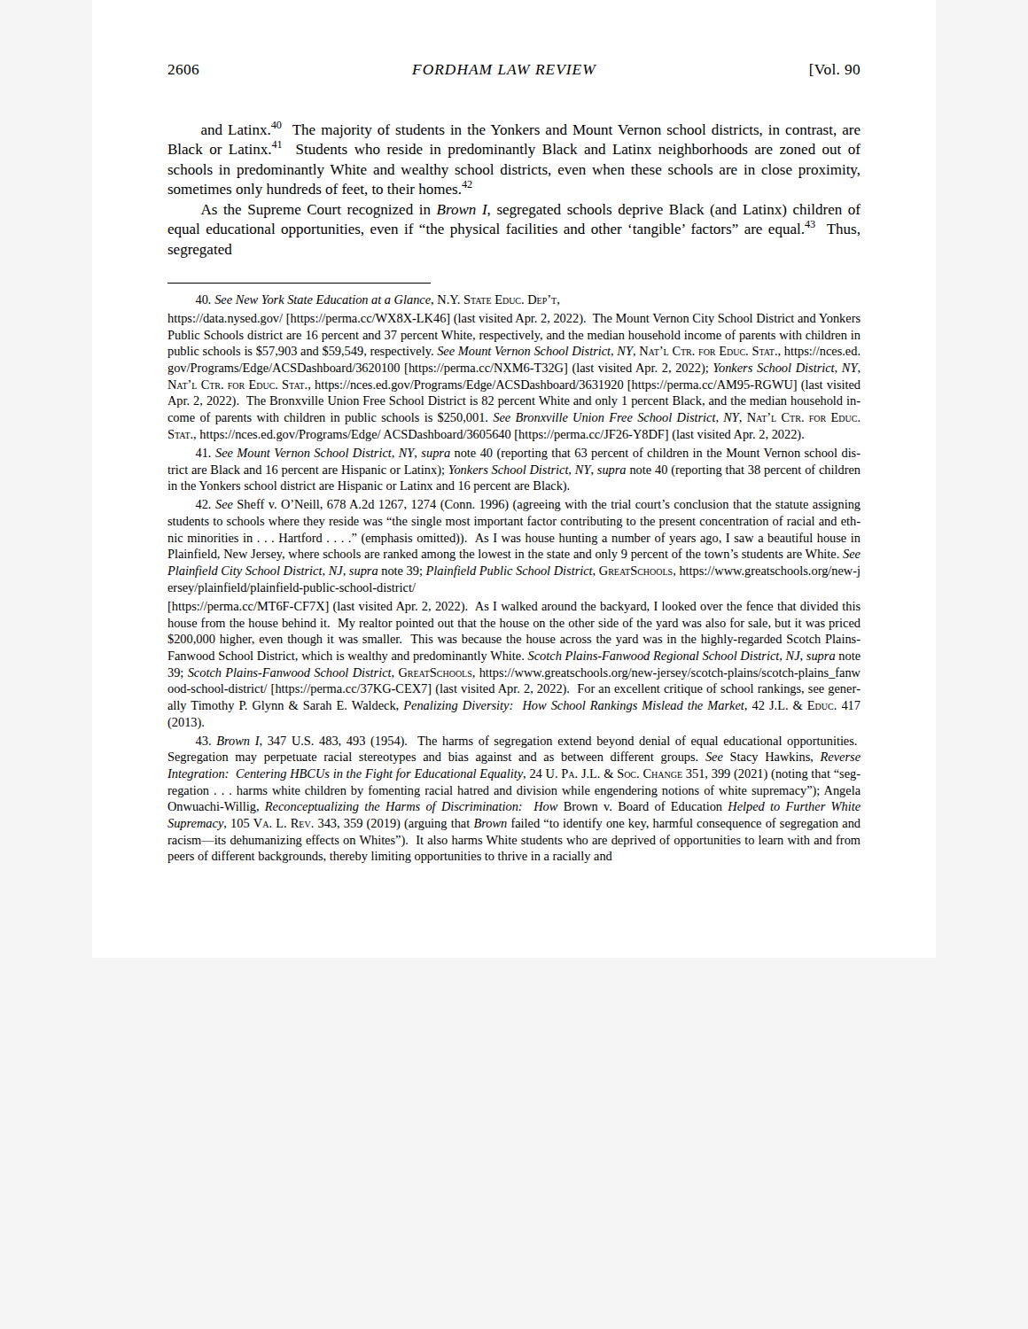2606 Fordham Law Review [Vol. 90
and Latinx.40 The majority of students in the Yonkers and Mount Vernon school districts, in contrast, are Black or Latinx.41 Students who reside in predominantly Black and Latinx neighborhoods are zoned out of schools in predominantly White and wealthy school districts, even when these schools are in close proximity, sometimes only hundreds of feet, to their homes.42
As the Supreme Court recognized in Brown I, segregated schools deprive Black (and Latinx) children of equal educational opportunities, even if “the physical facilities and other ‘tangible’ factors” are equal.43 Thus, segregated
40. See New York State Education at a Glance, N.Y. State Educ. Dep’t,
https://data.nysed.gov/ [https://perma.cc/WX8X-LK46] (last visited Apr. 2, 2022). The Mount Vernon City School District and Yonkers Public Schools district are 16 percent and 37 percent White, respectively, and the median household income of parents with children in public schools is $57,903 and $59,549, respectively. See Mount Vernon School District, NY, Nat’l Ctr. for Educ. Stat., https://nces.ed.gov/Programs/Edge/ACSDashboard/3620100 [https://perma.cc/NXM6-T32G] (last visited Apr. 2, 2022); Yonkers School District, NY, Nat’l Ctr. for Educ. Stat., https://nces.ed.gov/Programs/Edge/ACSDashboard/3631920 [https://perma.cc/AM95-RGWU] (last visited Apr. 2, 2022). The Bronxville Union Free School District is 82 percent White and only 1 percent Black, and the median household income of parents with children in public schools is $250,001. See Bronxville Union Free School District, NY, Nat’l Ctr. for Educ. Stat., https://nces.ed.gov/Programs/Edge/ ACSDashboard/3605640 [https://perma.cc/JF26-Y8DF] (last visited Apr. 2, 2022).
41. See Mount Vernon School District, NY, supra note 40 (reporting that 63 percent of children in the Mount Vernon school district are Black and 16 percent are Hispanic or Latinx); Yonkers School District, NY, supra note 40 (reporting that 38 percent of children in the Yonkers school district are Hispanic or Latinx and 16 percent are Black).
42. See Sheff v. O’Neill, 678 A.2d 1267, 1274 (Conn. 1996) (agreeing with the trial court’s conclusion that the statute assigning students to schools where they reside was “the single most important factor contributing to the present concentration of racial and ethnic minorities in . . . Hartford . . . .” (emphasis omitted)). As I was house hunting a number of years ago, I saw a beautiful house in Plainfield, New Jersey, where schools are ranked among the lowest in the state and only 9 percent of the town’s students are White. See Plainfield City School District, NJ, supra note 39; Plainfield Public School District, GreatSchools, https://www.greatschools.org/new-jersey/plainfield/plainfield-public-school-district/
[https://perma.cc/MT6F-CF7X] (last visited Apr. 2, 2022). As I walked around the backyard, I looked over the fence that divided this house from the house behind it. My realtor pointed out that the house on the other side of the yard was also for sale, but it was priced $200,000 higher, even though it was smaller. This was because the house across the yard was in the highly-regarded Scotch Plains-Fanwood School District, which is wealthy and predominantly White. Scotch Plains-Fanwood Regional School District, NJ, supra note 39; Scotch Plains-Fanwood School District, GreatSchools, https://www.greatschools.org/new-jersey/scotch-plains/scotch-plains_fanwood-school-district/ [https://perma.cc/37KG-CEX7] (last visited Apr. 2, 2022). For an excellent critique of school rankings, see generally Timothy P. Glynn & Sarah E. Waldeck, Penalizing Diversity: How School Rankings Mislead the Market, 42 J.L. & Educ. 417 (2013).
43. Brown I, 347 U.S. 483, 493 (1954). The harms of segregation extend beyond denial of equal educational opportunities. Segregation may perpetuate racial stereotypes and bias against and as between different groups. See Stacy Hawkins, Reverse Integration: Centering HBCUs in the Fight for Educational Equality, 24 U. Pa. J.L. & Soc. Change 351, 399 (2021) (noting that “segregation . . . harms white children by fomenting racial hatred and division while engendering notions of white supremacy”); Angela Onwuachi-Willig, Reconceptualizing the Harms of Discrimination: How Brown v. Board of Education Helped to Further White Supremacy, 105 Va. L. Rev. 343, 359 (2019) (arguing that Brown failed “to identify one key, harmful consequence of segregation and racism—its dehumanizing effects on Whites”). It also harms White students who are deprived of opportunities to learn with and from peers of different backgrounds, thereby limiting opportunities to thrive in a racially and